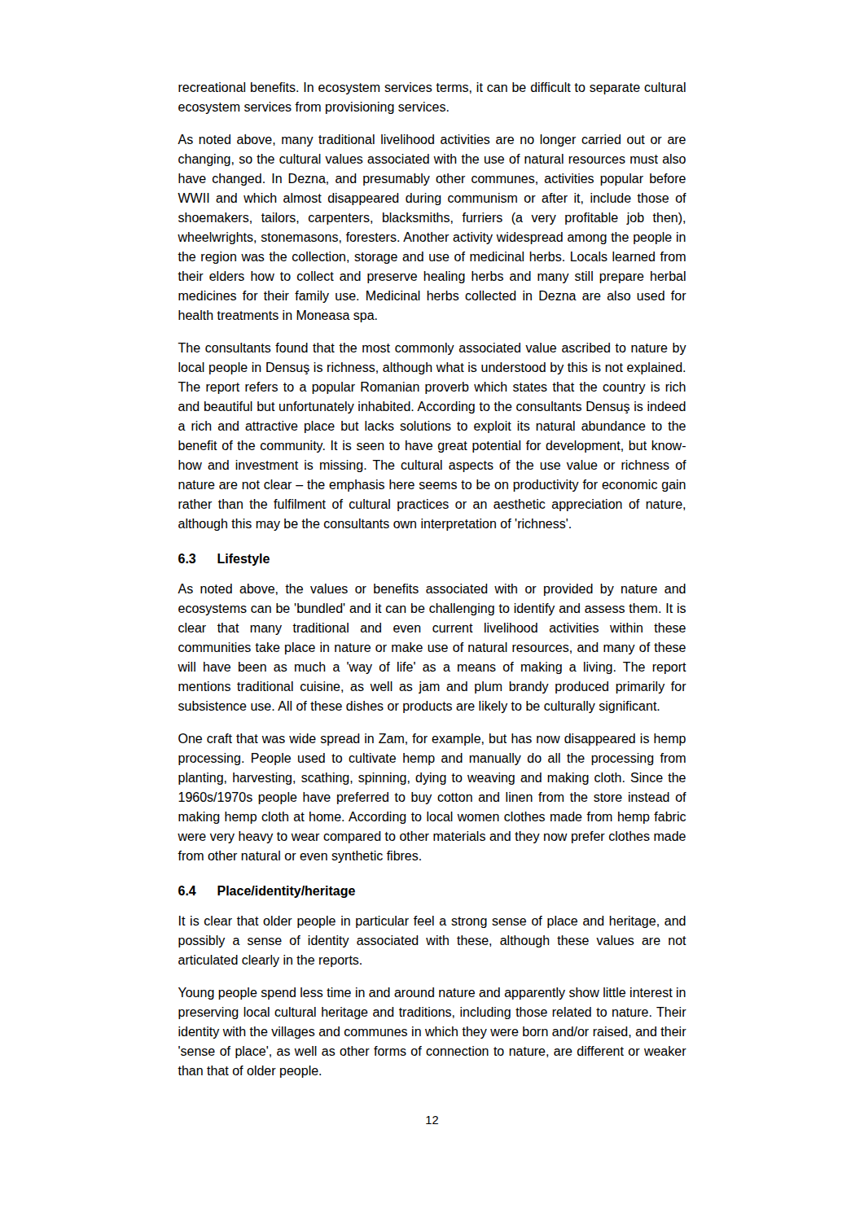recreational benefits. In ecosystem services terms, it can be difficult to separate cultural ecosystem services from provisioning services.
As noted above, many traditional livelihood activities are no longer carried out or are changing, so the cultural values associated with the use of natural resources must also have changed. In Dezna, and presumably other communes, activities popular before WWII and which almost disappeared during communism or after it, include those of shoemakers, tailors, carpenters, blacksmiths, furriers (a very profitable job then), wheelwrights, stonemasons, foresters. Another activity widespread among the people in the region was the collection, storage and use of medicinal herbs. Locals learned from their elders how to collect and preserve healing herbs and many still prepare herbal medicines for their family use. Medicinal herbs collected in Dezna are also used for health treatments in Moneasa spa.
The consultants found that the most commonly associated value ascribed to nature by local people in Densuş is richness, although what is understood by this is not explained. The report refers to a popular Romanian proverb which states that the country is rich and beautiful but unfortunately inhabited. According to the consultants Densuş is indeed a rich and attractive place but lacks solutions to exploit its natural abundance to the benefit of the community. It is seen to have great potential for development, but know-how and investment is missing. The cultural aspects of the use value or richness of nature are not clear – the emphasis here seems to be on productivity for economic gain rather than the fulfilment of cultural practices or an aesthetic appreciation of nature, although this may be the consultants own interpretation of 'richness'.
6.3 Lifestyle
As noted above, the values or benefits associated with or provided by nature and ecosystems can be 'bundled' and it can be challenging to identify and assess them. It is clear that many traditional and even current livelihood activities within these communities take place in nature or make use of natural resources, and many of these will have been as much a 'way of life' as a means of making a living. The report mentions traditional cuisine, as well as jam and plum brandy produced primarily for subsistence use. All of these dishes or products are likely to be culturally significant.
One craft that was wide spread in Zam, for example, but has now disappeared is hemp processing. People used to cultivate hemp and manually do all the processing from planting, harvesting, scathing, spinning, dying to weaving and making cloth. Since the 1960s/1970s people have preferred to buy cotton and linen from the store instead of making hemp cloth at home. According to local women clothes made from hemp fabric were very heavy to wear compared to other materials and they now prefer clothes made from other natural or even synthetic fibres.
6.4 Place/identity/heritage
It is clear that older people in particular feel a strong sense of place and heritage, and possibly a sense of identity associated with these, although these values are not articulated clearly in the reports.
Young people spend less time in and around nature and apparently show little interest in preserving local cultural heritage and traditions, including those related to nature. Their identity with the villages and communes in which they were born and/or raised, and their 'sense of place', as well as other forms of connection to nature, are different or weaker than that of older people.
12